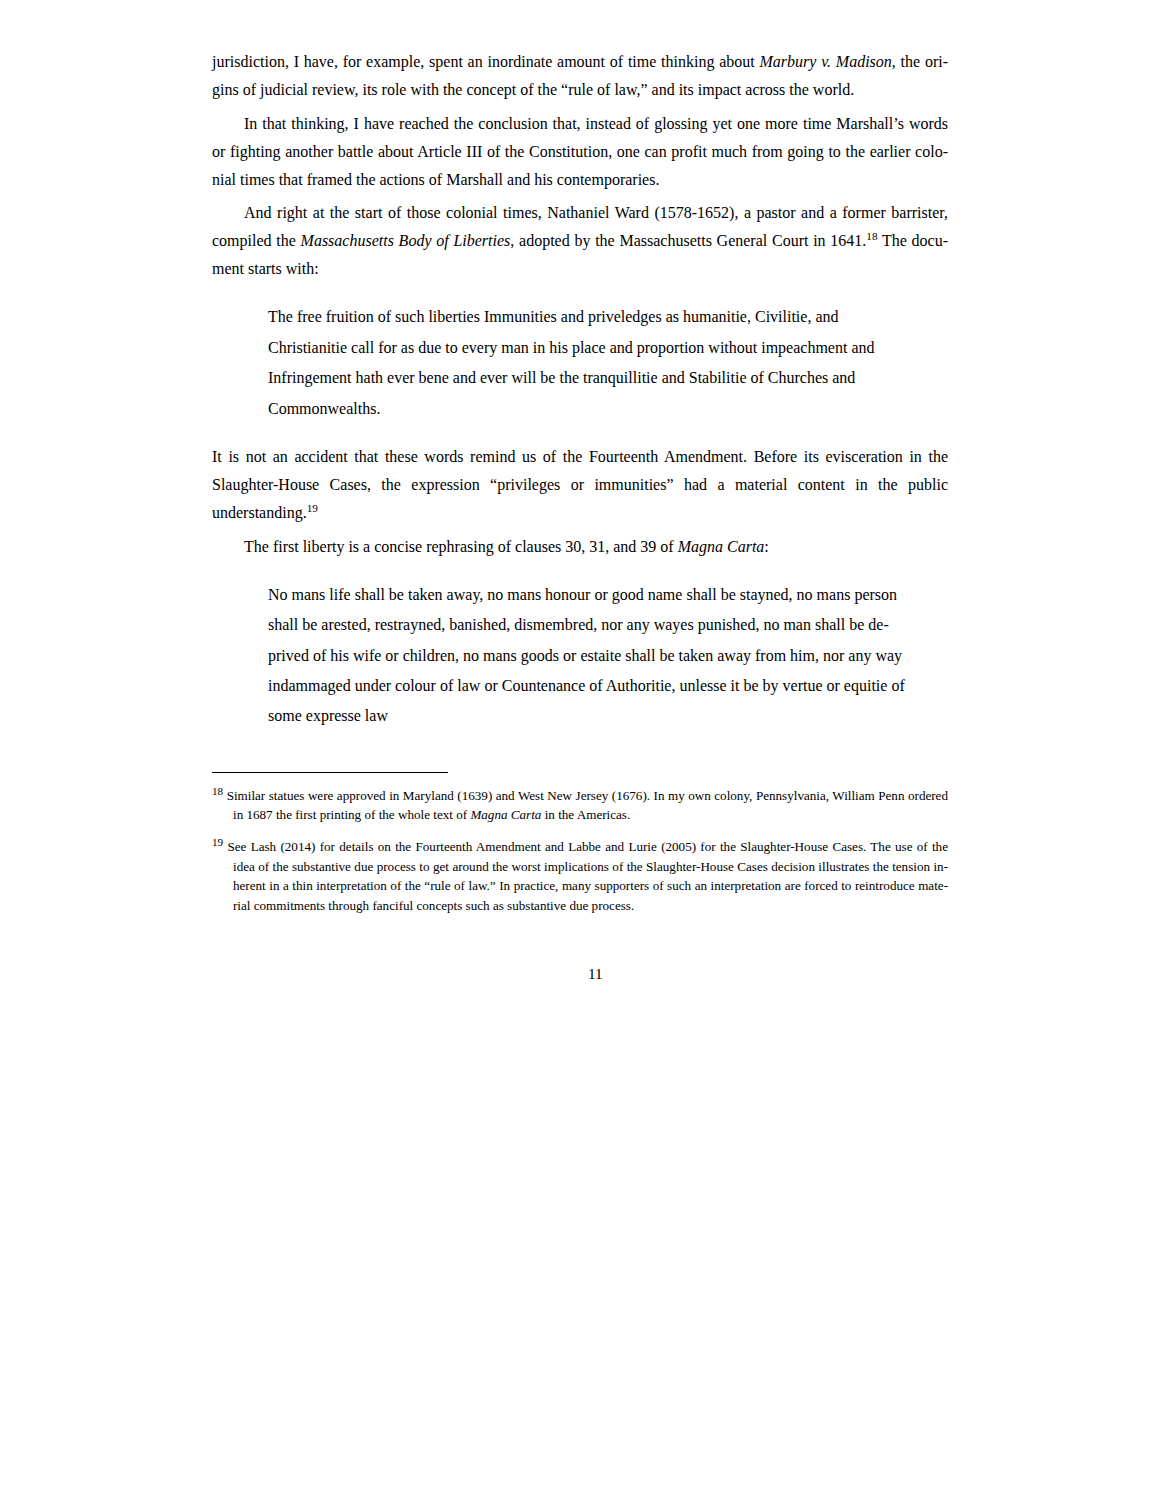jurisdiction, I have, for example, spent an inordinate amount of time thinking about Marbury v. Madison, the origins of judicial review, its role with the concept of the “rule of law,” and its impact across the world.
In that thinking, I have reached the conclusion that, instead of glossing yet one more time Marshall’s words or fighting another battle about Article III of the Constitution, one can profit much from going to the earlier colonial times that framed the actions of Marshall and his contemporaries.
And right at the start of those colonial times, Nathaniel Ward (1578-1652), a pastor and a former barrister, compiled the Massachusetts Body of Liberties, adopted by the Massachusetts General Court in 1641.18 The document starts with:
The free fruition of such liberties Immunities and priveledges as humanitie, Civilitie, and Christianitie call for as due to every man in his place and proportion without impeachment and Infringement hath ever bene and ever will be the tranquillitie and Stabilitie of Churches and Commonwealths.
It is not an accident that these words remind us of the Fourteenth Amendment. Before its evisceration in the Slaughter-House Cases, the expression “privileges or immunities” had a material content in the public understanding.19
The first liberty is a concise rephrasing of clauses 30, 31, and 39 of Magna Carta:
No mans life shall be taken away, no mans honour or good name shall be stayned, no mans person shall be arested, restrayned, banished, dismembred, nor any wayes punished, no man shall be deprived of his wife or children, no mans goods or estaite shall be taken away from him, nor any way indammaged under colour of law or Countenance of Authoritie, unlesse it be by vertue or equitie of some expresse law
18 Similar statues were approved in Maryland (1639) and West New Jersey (1676). In my own colony, Pennsylvania, William Penn ordered in 1687 the first printing of the whole text of Magna Carta in the Americas.
19 See Lash (2014) for details on the Fourteenth Amendment and Labbe and Lurie (2005) for the Slaughter-House Cases. The use of the idea of the substantive due process to get around the worst implications of the Slaughter-House Cases decision illustrates the tension inherent in a thin interpretation of the “rule of law.” In practice, many supporters of such an interpretation are forced to reintroduce material commitments through fanciful concepts such as substantive due process.
11